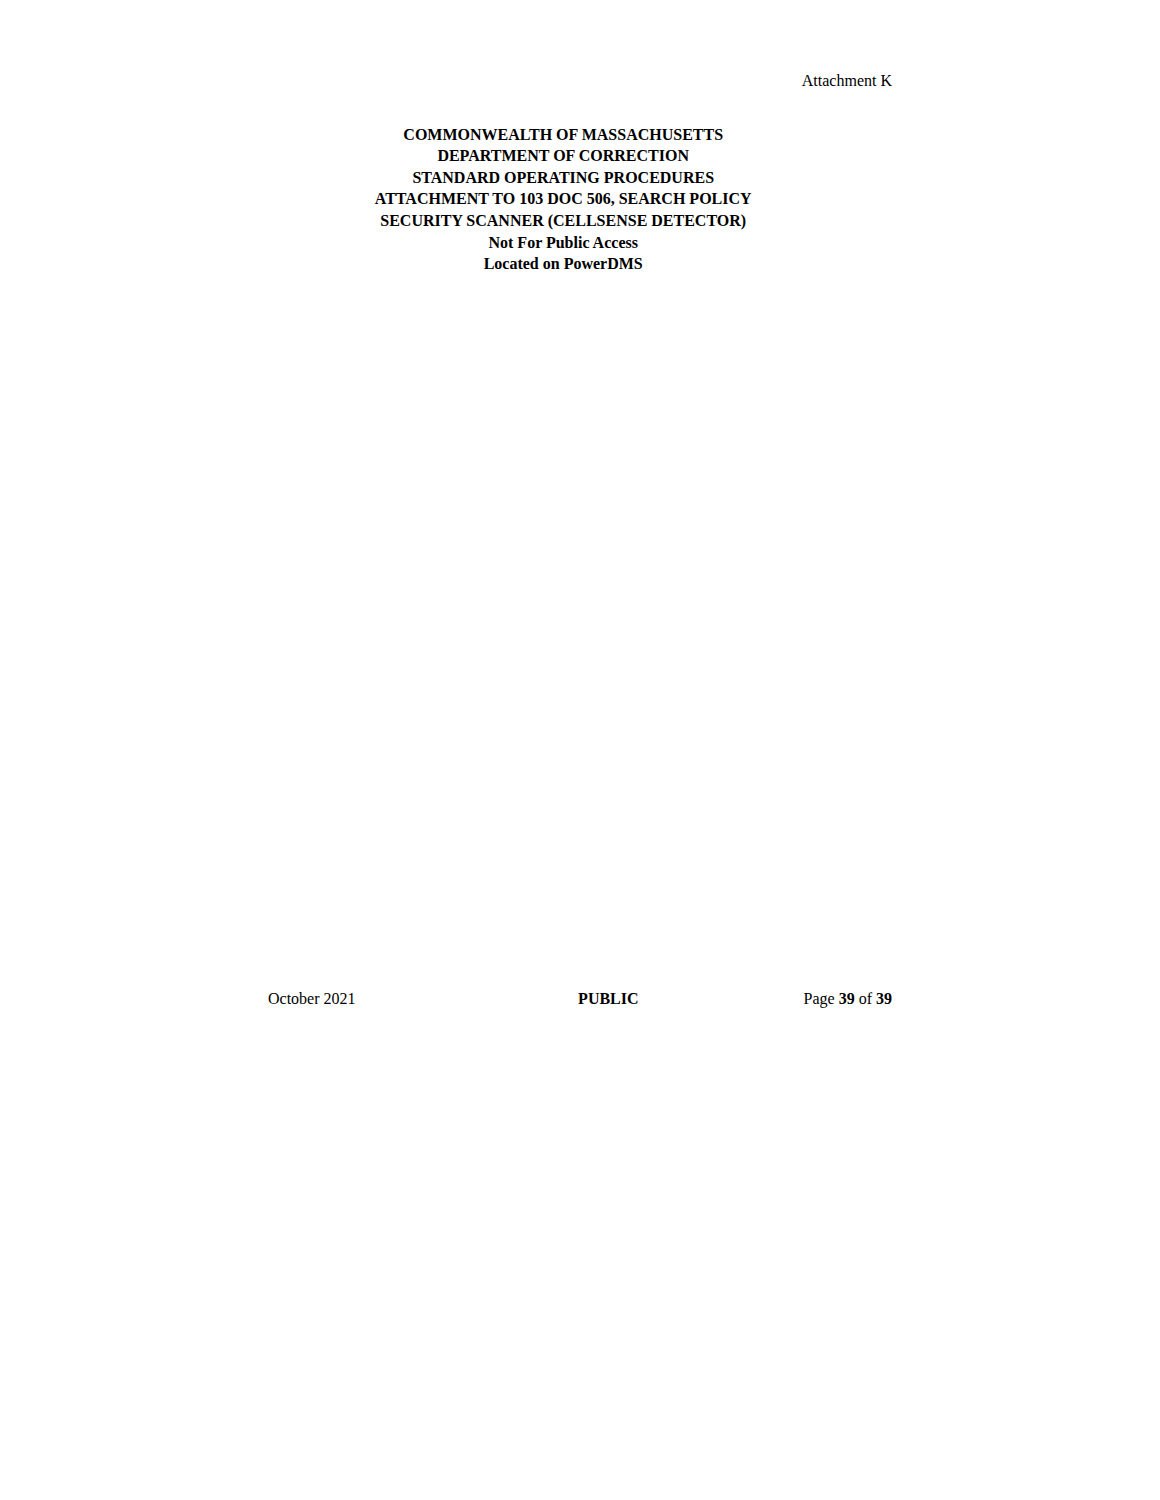Attachment K
COMMONWEALTH OF MASSACHUSETTS
DEPARTMENT OF CORRECTION
STANDARD OPERATING PROCEDURES
ATTACHMENT TO 103 DOC 506, SEARCH POLICY
SECURITY SCANNER (CELLSENSE DETECTOR)
Not For Public Access
Located on PowerDMS
October 2021 PUBLIC Page 39 of 39